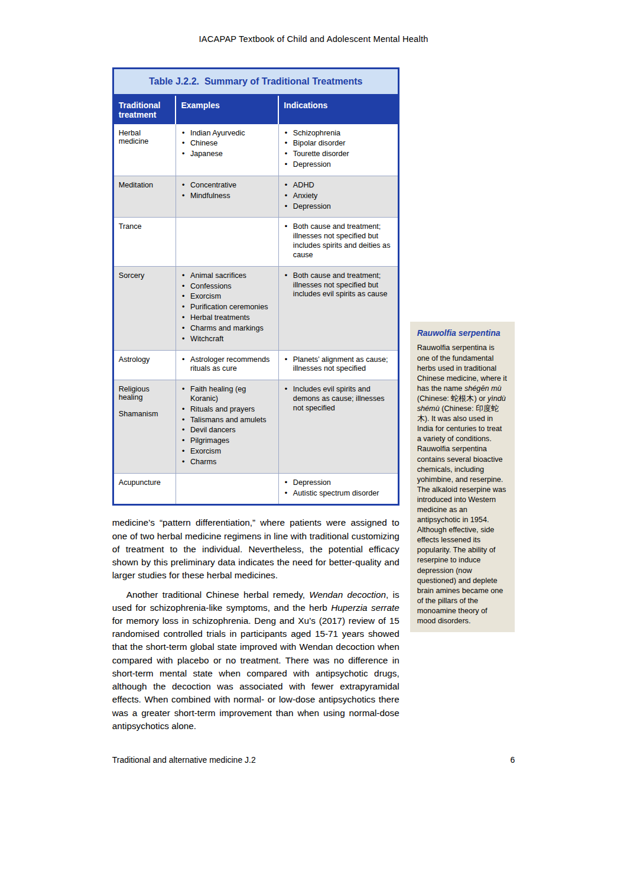IACAPAP Textbook of Child and Adolescent Mental Health
Table J.2.2. Summary of Traditional Treatments
| Traditional treatment | Examples | Indications |
| --- | --- | --- |
| Herbal medicine | Indian Ayurvedic Chinese Japanese | Schizophrenia Bipolar disorder Tourette disorder Depression |
| Meditation | Concentrative Mindfulness | ADHD Anxiety Depression |
| Trance | | Both cause and treatment; illnesses not specified but includes spirits and deities as cause |
| Sorcery | Animal sacrifices Confessions Exorcism Purification ceremonies Herbal treatments Charms and markings Witchcraft | Both cause and treatment; illnesses not specified but includes evil spirits as cause |
| Astrology | Astrologer recommends rituals as cure | Planets’ alignment as cause; illnesses not specified |
| Religious healing Shamanism | Faith healing (eg Koranic) Rituals and prayers Talismans and amulets Devil dancers Pilgrimages Exorcism Charms | Includes evil spirits and demons as cause; illnesses not specified |
| Acupuncture | | Depression Autistic spectrum disorder |
medicine’s “pattern differentiation,” where patients were assigned to one of two herbal medicine regimens in line with traditional customizing of treatment to the individual. Nevertheless, the potential efficacy shown by this preliminary data indicates the need for better-quality and larger studies for these herbal medicines.
Another traditional Chinese herbal remedy, Wendan decoction, is used for schizophrenia-like symptoms, and the herb Huperzia serrate for memory loss in schizophrenia. Deng and Xu’s (2017) review of 15 randomised controlled trials in participants aged 15-71 years showed that the short-term global state improved with Wendan decoction when compared with placebo or no treatment. There was no difference in short-term mental state when compared with antipsychotic drugs, although the decoction was associated with fewer extrapyramidal effects. When combined with normal- or low-dose antipsychotics there was a greater short-term improvement than when using normal-dose antipsychotics alone.
Rauwolfia serpentina
Rauwolfia serpentina is one of the fundamental herbs used in traditional Chinese medicine, where it has the name shégēn mù (Chinese: 蛇根木) or yìndù shémù (Chinese: 印度蛇木). It was also used in India for centuries to treat a variety of conditions. Rauwolfia serpentina contains several bioactive chemicals, including yohimbine, and reserpine. The alkaloid reserpine was introduced into Western medicine as an antipsychotic in 1954. Although effective, side effects lessened its popularity. The ability of reserpine to induce depression (now questioned) and deplete brain amines became one of the pillars of the monoamine theory of mood disorders.
Traditional and alternative medicine J.2
6